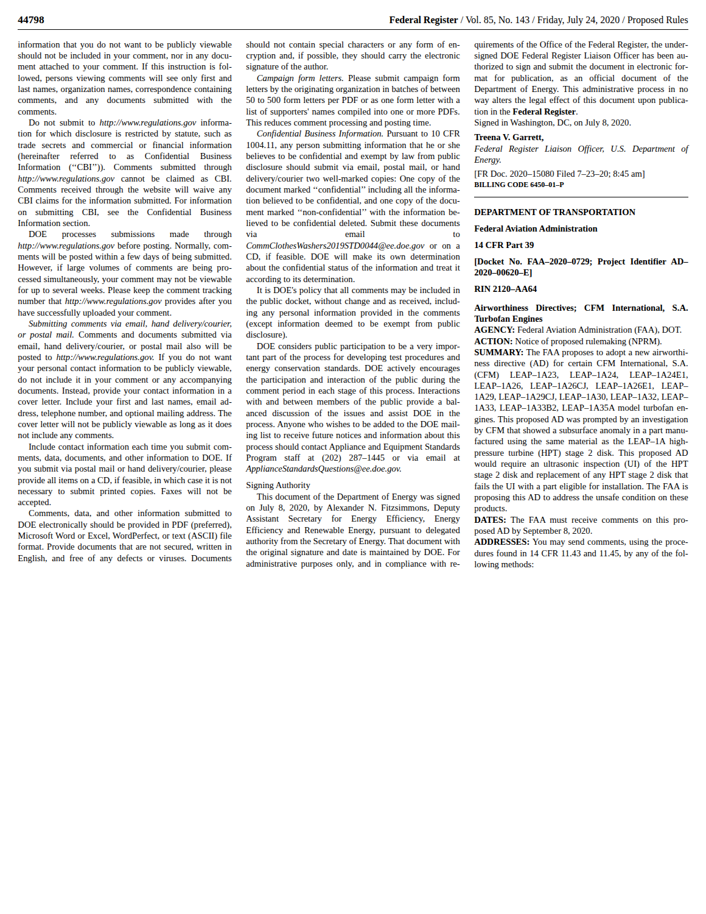44798
Federal Register / Vol. 85, No. 143 / Friday, July 24, 2020 / Proposed Rules
information that you do not want to be publicly viewable should not be included in your comment, nor in any document attached to your comment. If this instruction is followed, persons viewing comments will see only first and last names, organization names, correspondence containing comments, and any documents submitted with the comments.
Do not submit to http://www.regulations.gov information for which disclosure is restricted by statute, such as trade secrets and commercial or financial information (hereinafter referred to as Confidential Business Information (‘‘CBI’’)). Comments submitted through http://www.regulations.gov cannot be claimed as CBI. Comments received through the website will waive any CBI claims for the information submitted. For information on submitting CBI, see the Confidential Business Information section.
DOE processes submissions made through http://www.regulations.gov before posting. Normally, comments will be posted within a few days of being submitted. However, if large volumes of comments are being processed simultaneously, your comment may not be viewable for up to several weeks. Please keep the comment tracking number that http://www.regulations.gov provides after you have successfully uploaded your comment.
Submitting comments via email, hand delivery/courier, or postal mail. Comments and documents submitted via email, hand delivery/courier, or postal mail also will be posted to http://www.regulations.gov. If you do not want your personal contact information to be publicly viewable, do not include it in your comment or any accompanying documents. Instead, provide your contact information in a cover letter. Include your first and last names, email address, telephone number, and optional mailing address. The cover letter will not be publicly viewable as long as it does not include any comments.
Include contact information each time you submit comments, data, documents, and other information to DOE. If you submit via postal mail or hand delivery/courier, please provide all items on a CD, if feasible, in which case it is not necessary to submit printed copies. Faxes will not be accepted.
Comments, data, and other information submitted to DOE electronically should be provided in PDF (preferred), Microsoft Word or Excel, WordPerfect, or text (ASCII) file format. Provide documents that are not secured, written in English, and free of any defects or viruses. Documents should not contain special characters or any form of encryption and, if possible, they should carry the electronic signature of the author.
Campaign form letters. Please submit campaign form letters by the originating organization in batches of between 50 to 500 form letters per PDF or as one form letter with a list of supporters' names compiled into one or more PDFs. This reduces comment processing and posting time.
Confidential Business Information. Pursuant to 10 CFR 1004.11, any person submitting information that he or she believes to be confidential and exempt by law from public disclosure should submit via email, postal mail, or hand delivery/courier two well-marked copies: One copy of the document marked ‘‘confidential’’ including all the information believed to be confidential, and one copy of the document marked ‘‘non-confidential’’ with the information believed to be confidential deleted. Submit these documents via email to CommClothesWashers2019STD0044@ee.doe.gov or on a CD, if feasible. DOE will make its own determination about the confidential status of the information and treat it according to its determination.
It is DOE's policy that all comments may be included in the public docket, without change and as received, including any personal information provided in the comments (except information deemed to be exempt from public disclosure).
DOE considers public participation to be a very important part of the process for developing test procedures and energy conservation standards. DOE actively encourages the participation and interaction of the public during the comment period in each stage of this process. Interactions with and between members of the public provide a balanced discussion of the issues and assist DOE in the process. Anyone who wishes to be added to the DOE mailing list to receive future notices and information about this process should contact Appliance and Equipment Standards Program staff at (202) 287–1445 or via email at ApplianceStandardsQuestions@ee.doe.gov.
Signing Authority
This document of the Department of Energy was signed on July 8, 2020, by Alexander N. Fitzsimmons, Deputy Assistant Secretary for Energy Efficiency, Energy Efficiency and Renewable Energy, pursuant to delegated authority from the Secretary of Energy. That document with the original signature and date is maintained by DOE. For administrative purposes only, and in compliance with requirements of the Office of the Federal Register, the undersigned DOE Federal Register Liaison Officer has been authorized to sign and submit the document in electronic format for publication, as an official document of the Department of Energy. This administrative process in no way alters the legal effect of this document upon publication in the Federal Register.
Signed in Washington, DC, on July 8, 2020.
Treena V. Garrett,
Federal Register Liaison Officer, U.S. Department of Energy.
[FR Doc. 2020–15080 Filed 7–23–20; 8:45 am]
BILLING CODE 6450–01–P
DEPARTMENT OF TRANSPORTATION
Federal Aviation Administration
14 CFR Part 39
[Docket No. FAA–2020–0729; Project Identifier AD–2020–00620–E]
RIN 2120–AA64
Airworthiness Directives; CFM International, S.A. Turbofan Engines
AGENCY: Federal Aviation Administration (FAA), DOT.
ACTION: Notice of proposed rulemaking (NPRM).
SUMMARY: The FAA proposes to adopt a new airworthiness directive (AD) for certain CFM International, S.A. (CFM) LEAP–1A23, LEAP–1A24, LEAP–1A24E1, LEAP–1A26, LEAP–1A26CJ, LEAP–1A26E1, LEAP–1A29, LEAP–1A29CJ, LEAP–1A30, LEAP–1A32, LEAP–1A33, LEAP–1A33B2, LEAP–1A35A model turbofan engines. This proposed AD was prompted by an investigation by CFM that showed a subsurface anomaly in a part manufactured using the same material as the LEAP–1A high-pressure turbine (HPT) stage 2 disk. This proposed AD would require an ultrasonic inspection (UI) of the HPT stage 2 disk and replacement of any HPT stage 2 disk that fails the UI with a part eligible for installation. The FAA is proposing this AD to address the unsafe condition on these products.
DATES: The FAA must receive comments on this proposed AD by September 8, 2020.
ADDRESSES: You may send comments, using the procedures found in 14 CFR 11.43 and 11.45, by any of the following methods: